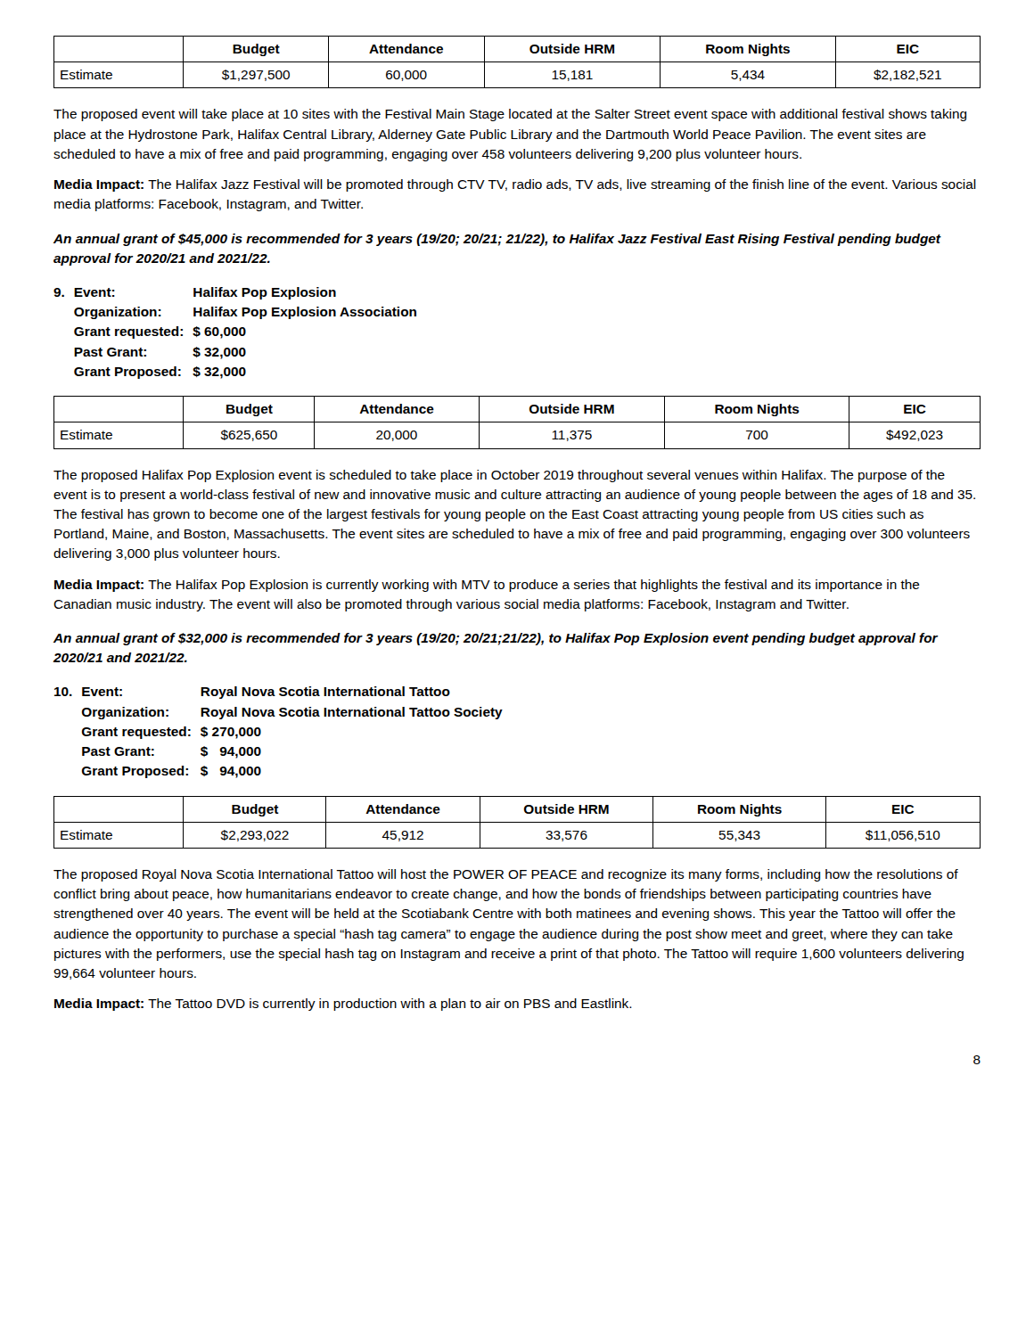| | Budget | Attendance | Outside HRM | Room Nights | EIC |
| --- | --- | --- | --- | --- | --- |
| Estimate | $1,297,500 | 60,000 | 15,181 | 5,434 | $2,182,521 |
The proposed event will take place at 10 sites with the Festival Main Stage located at the Salter Street event space with additional festival shows taking place at the Hydrostone Park, Halifax Central Library, Alderney Gate Public Library and the Dartmouth World Peace Pavilion. The event sites are scheduled to have a mix of free and paid programming, engaging over 458 volunteers delivering 9,200 plus volunteer hours.
Media Impact: The Halifax Jazz Festival will be promoted through CTV TV, radio ads, TV ads, live streaming of the finish line of the event. Various social media platforms: Facebook, Instagram, and Twitter.
An annual grant of $45,000 is recommended for 3 years (19/20; 20/21; 21/22), to Halifax Jazz Festival East Rising Festival pending budget approval for 2020/21 and 2021/22.
| 9. | Event: | Halifax Pop Explosion |
| | Organization: | Halifax Pop Explosion Association |
| | Grant requested: | $ 60,000 |
| | Past Grant: | $ 32,000 |
| | Grant Proposed: | $ 32,000 |
| | Budget | Attendance | Outside HRM | Room Nights | EIC |
| --- | --- | --- | --- | --- | --- |
| Estimate | $625,650 | 20,000 | 11,375 | 700 | $492,023 |
The proposed Halifax Pop Explosion event is scheduled to take place in October 2019 throughout several venues within Halifax. The purpose of the event is to present a world-class festival of new and innovative music and culture attracting an audience of young people between the ages of 18 and 35. The festival has grown to become one of the largest festivals for young people on the East Coast attracting young people from US cities such as Portland, Maine, and Boston, Massachusetts. The event sites are scheduled to have a mix of free and paid programming, engaging over 300 volunteers delivering 3,000 plus volunteer hours.
Media Impact: The Halifax Pop Explosion is currently working with MTV to produce a series that highlights the festival and its importance in the Canadian music industry. The event will also be promoted through various social media platforms: Facebook, Instagram and Twitter.
An annual grant of $32,000 is recommended for 3 years (19/20; 20/21;21/22), to Halifax Pop Explosion event pending budget approval for 2020/21 and 2021/22.
| 10. | Event: | Royal Nova Scotia International Tattoo |
| | Organization: | Royal Nova Scotia International Tattoo Society |
| | Grant requested: | $ 270,000 |
| | Past Grant: | $ 94,000 |
| | Grant Proposed: | $ 94,000 |
| | Budget | Attendance | Outside HRM | Room Nights | EIC |
| --- | --- | --- | --- | --- | --- |
| Estimate | $2,293,022 | 45,912 | 33,576 | 55,343 | $11,056,510 |
The proposed Royal Nova Scotia International Tattoo will host the POWER OF PEACE and recognize its many forms, including how the resolutions of conflict bring about peace, how humanitarians endeavor to create change, and how the bonds of friendships between participating countries have strengthened over 40 years. The event will be held at the Scotiabank Centre with both matinees and evening shows. This year the Tattoo will offer the audience the opportunity to purchase a special “hash tag camera” to engage the audience during the post show meet and greet, where they can take pictures with the performers, use the special hash tag on Instagram and receive a print of that photo. The Tattoo will require 1,600 volunteers delivering 99,664 volunteer hours.
Media Impact: The Tattoo DVD is currently in production with a plan to air on PBS and Eastlink.
8